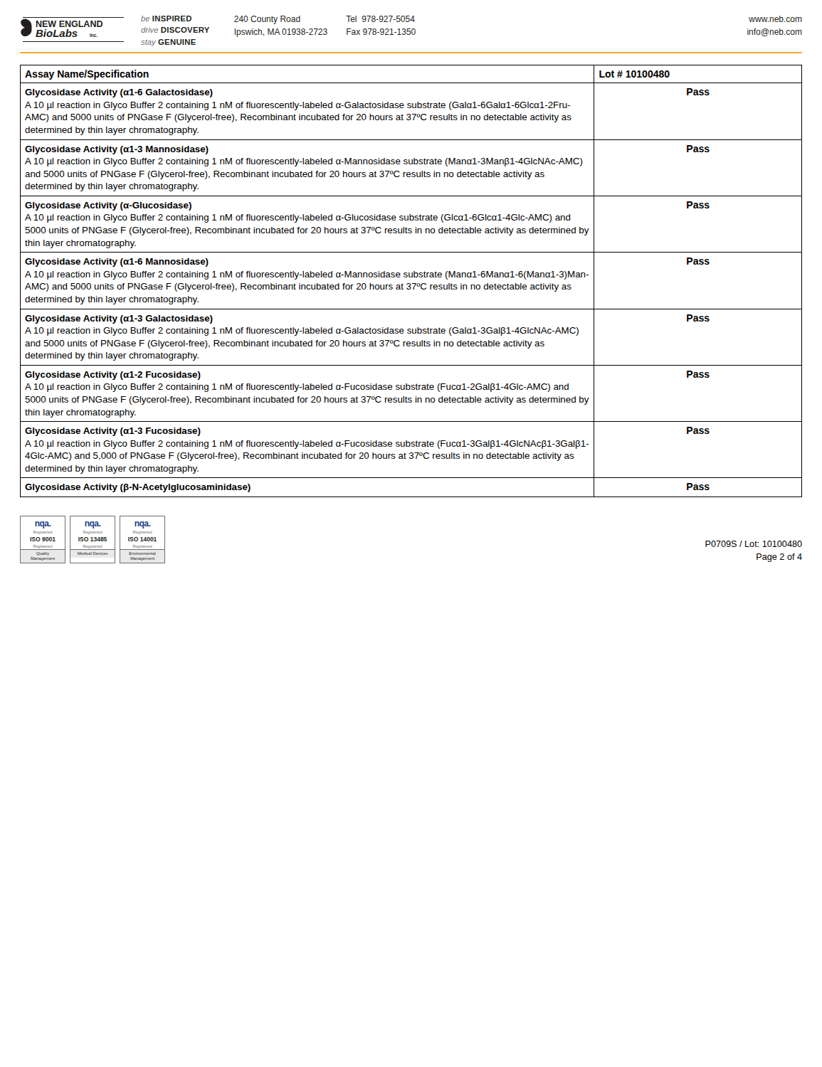NEW ENGLAND BioLabs Inc.
be INSPIRED
drive DISCOVERY
stay GENUINE
240 County Road
Ipswich, MA 01938-2723
Tel 978-927-5054
Fax 978-921-1350
www.neb.com
info@neb.com
| Assay Name/Specification | Lot # 10100480 |
| --- | --- |
| Glycosidase Activity (α1-6 Galactosidase) A 10 µl reaction in Glyco Buffer 2 containing 1 nM of fluorescently-labeled α-Galactosidase substrate (Galα1-6Galα1-6Glcα1-2Fru-AMC) and 5000 units of PNGase F (Glycerol-free), Recombinant incubated for 20 hours at 37ºC results in no detectable activity as determined by thin layer chromatography. | Pass |
| Glycosidase Activity (α1-3 Mannosidase) A 10 µl reaction in Glyco Buffer 2 containing 1 nM of fluorescently-labeled α-Mannosidase substrate (Manα1-3Manβ1-4GlcNAc-AMC) and 5000 units of PNGase F (Glycerol-free), Recombinant incubated for 20 hours at 37ºC results in no detectable activity as determined by thin layer chromatography. | Pass |
| Glycosidase Activity (α-Glucosidase) A 10 µl reaction in Glyco Buffer 2 containing 1 nM of fluorescently-labeled α-Glucosidase substrate (Glcα1-6Glcα1-4Glc-AMC) and 5000 units of PNGase F (Glycerol-free), Recombinant incubated for 20 hours at 37ºC results in no detectable activity as determined by thin layer chromatography. | Pass |
| Glycosidase Activity (α1-6 Mannosidase) A 10 µl reaction in Glyco Buffer 2 containing 1 nM of fluorescently-labeled α-Mannosidase substrate (Manα1-6Manα1-6(Manα1-3)Man-AMC) and 5000 units of PNGase F (Glycerol-free), Recombinant incubated for 20 hours at 37ºC results in no detectable activity as determined by thin layer chromatography. | Pass |
| Glycosidase Activity (α1-3 Galactosidase) A 10 µl reaction in Glyco Buffer 2 containing 1 nM of fluorescently-labeled α-Galactosidase substrate (Galα1-3Galβ1-4GlcNAc-AMC) and 5000 units of PNGase F (Glycerol-free), Recombinant incubated for 20 hours at 37ºC results in no detectable activity as determined by thin layer chromatography. | Pass |
| Glycosidase Activity (α1-2 Fucosidase) A 10 µl reaction in Glyco Buffer 2 containing 1 nM of fluorescently-labeled α-Fucosidase substrate (Fucα1-2Galβ1-4Glc-AMC) and 5000 units of PNGase F (Glycerol-free), Recombinant incubated for 20 hours at 37ºC results in no detectable activity as determined by thin layer chromatography. | Pass |
| Glycosidase Activity (α1-3 Fucosidase) A 10 µl reaction in Glyco Buffer 2 containing 1 nM of fluorescently-labeled α-Fucosidase substrate (Fucα1-3Galβ1-4GlcNAcβ1-3Galβ1-4Glc-AMC) and 5,000 of PNGase F (Glycerol-free), Recombinant incubated for 20 hours at 37ºC results in no detectable activity as determined by thin layer chromatography. | Pass |
| Glycosidase Activity (β-N-Acetylglucosaminidase) | Pass |
nqa.
Registered
ISO 9001
Registered
Quality
Management
nqa.
Registered
ISO 13485
Registered
Medical Devices
nqa.
Registered
ISO 14001
Registered
Environmental
Management
P0709S / Lot: 10100480
Page 2 of 4